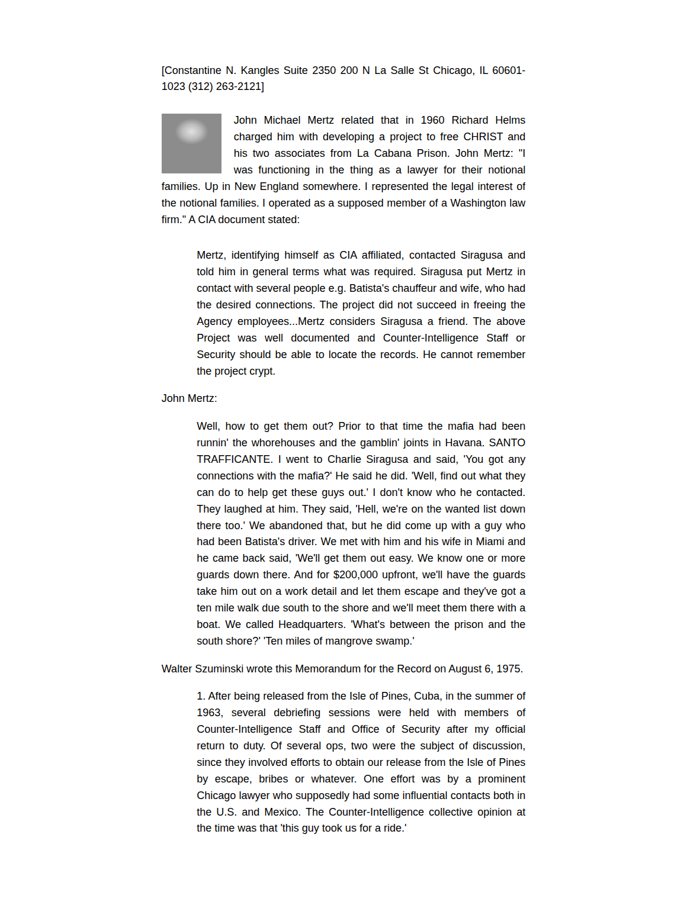[Constantine N. Kangles Suite 2350 200 N La Salle St Chicago, IL 60601-1023 (312) 263-2121]
John Michael Mertz related that in 1960 Richard Helms charged him with developing a project to free CHRIST and his two associates from La Cabana Prison. John Mertz: "I was functioning in the thing as a lawyer for their notional families. Up in New England somewhere. I represented the legal interest of the notional families. I operated as a supposed member of a Washington law firm." A CIA document stated:
Mertz, identifying himself as CIA affiliated, contacted Siragusa and told him in general terms what was required. Siragusa put Mertz in contact with several people e.g. Batista's chauffeur and wife, who had the desired connections. The project did not succeed in freeing the Agency employees...Mertz considers Siragusa a friend. The above Project was well documented and Counter-Intelligence Staff or Security should be able to locate the records. He cannot remember the project crypt.
John Mertz:
Well, how to get them out? Prior to that time the mafia had been runnin' the whorehouses and the gamblin' joints in Havana. SANTO TRAFFICANTE. I went to Charlie Siragusa and said, 'You got any connections with the mafia?' He said he did. 'Well, find out what they can do to help get these guys out.' I don't know who he contacted. They laughed at him. They said, 'Hell, we're on the wanted list down there too.' We abandoned that, but he did come up with a guy who had been Batista's driver. We met with him and his wife in Miami and he came back said, 'We'll get them out easy. We know one or more guards down there. And for $200,000 upfront, we'll have the guards take him out on a work detail and let them escape and they've got a ten mile walk due south to the shore and we'll meet them there with a boat. We called Headquarters. 'What's between the prison and the south shore?' 'Ten miles of mangrove swamp.'
Walter Szuminski wrote this Memorandum for the Record on August 6, 1975.
1. After being released from the Isle of Pines, Cuba, in the summer of 1963, several debriefing sessions were held with members of Counter-Intelligence Staff and Office of Security after my official return to duty. Of several ops, two were the subject of discussion, since they involved efforts to obtain our release from the Isle of Pines by escape, bribes or whatever. One effort was by a prominent Chicago lawyer who supposedly had some influential contacts both in the U.S. and Mexico. The Counter-Intelligence collective opinion at the time was that 'this guy took us for a ride.'